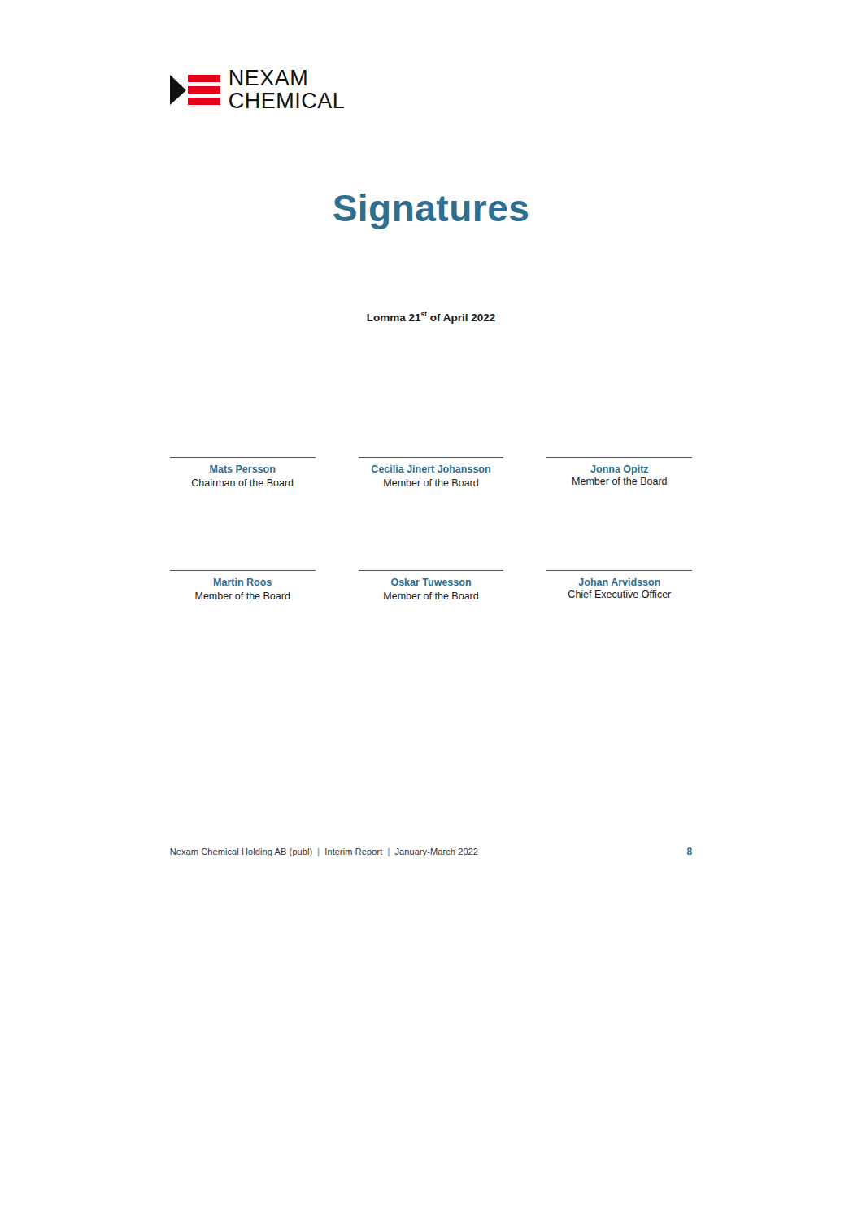NEXAM CHEMICAL
Signatures
Lomma 21st of April 2022
Mats Persson
Chairman of the Board
Cecilia Jinert Johansson
Member of the Board
Jonna Opitz
Member of the Board
Martin Roos
Member of the Board
Oskar Tuwesson
Member of the Board
Johan Arvidsson
Chief Executive Officer
Nexam Chemical Holding AB (publ)|Interim Report|January-March 2022
8